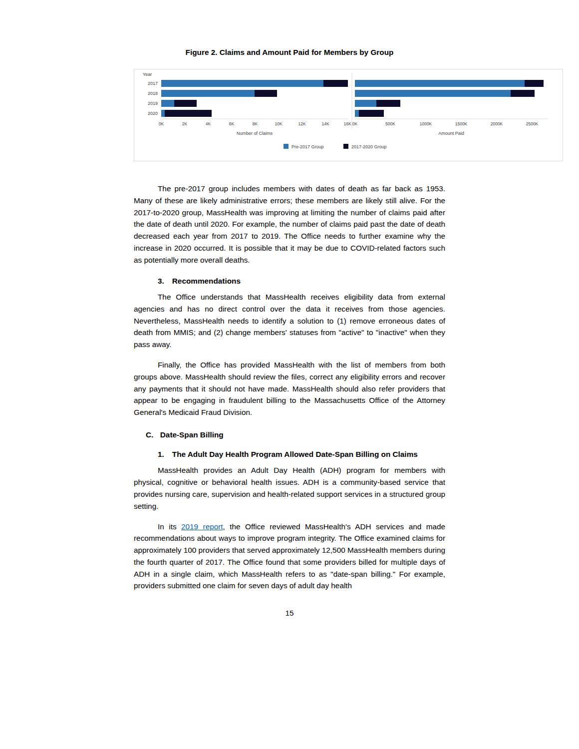Figure 2. Claims and Amount Paid for Members by Group
Year 2017 2018 2019 2020 0K 2K 4K 6K 8K 10K 12K 14K 16K Number of Claims 0K 500K 1000K 1500K 2000K 2500K Amount Paid Pre-2017 Group 2017-2020 Group
The pre-2017 group includes members with dates of death as far back as 1953. Many of these are likely administrative errors; these members are likely still alive. For the 2017-to-2020 group, MassHealth was improving at limiting the number of claims paid after the date of death until 2020. For example, the number of claims paid past the date of death decreased each year from 2017 to 2019. The Office needs to further examine why the increase in 2020 occurred. It is possible that it may be due to COVID-related factors such as potentially more overall deaths.
3. Recommendations
The Office understands that MassHealth receives eligibility data from external agencies and has no direct control over the data it receives from those agencies. Nevertheless, MassHealth needs to identify a solution to (1) remove erroneous dates of death from MMIS; and (2) change members' statuses from "active" to "inactive" when they pass away.
Finally, the Office has provided MassHealth with the list of members from both groups above. MassHealth should review the files, correct any eligibility errors and recover any payments that it should not have made. MassHealth should also refer providers that appear to be engaging in fraudulent billing to the Massachusetts Office of the Attorney General's Medicaid Fraud Division.
C. Date-Span Billing
1. The Adult Day Health Program Allowed Date-Span Billing on Claims
MassHealth provides an Adult Day Health (ADH) program for members with physical, cognitive or behavioral health issues. ADH is a community-based service that provides nursing care, supervision and health-related support services in a structured group setting.
In its 2019 report, the Office reviewed MassHealth's ADH services and made recommendations about ways to improve program integrity. The Office examined claims for approximately 100 providers that served approximately 12,500 MassHealth members during the fourth quarter of 2017. The Office found that some providers billed for multiple days of ADH in a single claim, which MassHealth refers to as "date-span billing." For example, providers submitted one claim for seven days of adult day health
15